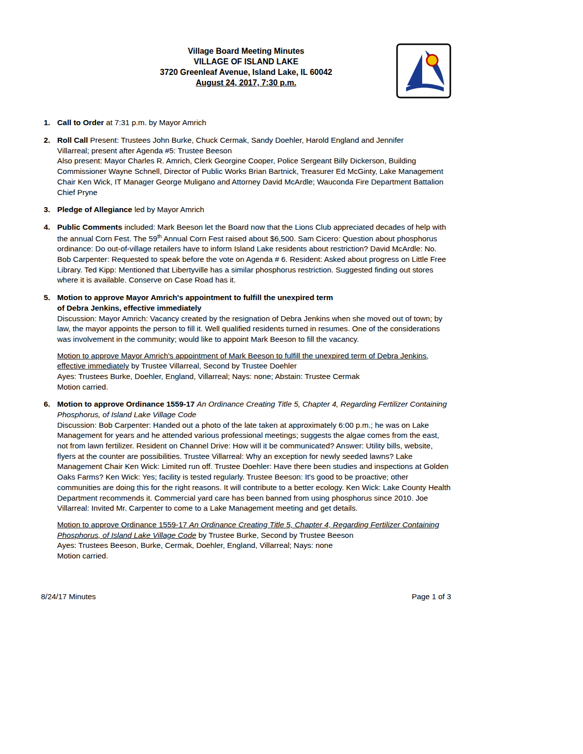Village Board Meeting Minutes
VILLAGE OF ISLAND LAKE
3720 Greenleaf Avenue, Island Lake, IL 60042
August 24, 2017, 7:30 p.m.
Call to Order at 7:31 p.m. by Mayor Amrich
Roll Call Present: Trustees John Burke, Chuck Cermak, Sandy Doehler, Harold England and Jennifer Villarreal; present after Agenda #5: Trustee Beeson
Also present: Mayor Charles R. Amrich, Clerk Georgine Cooper, Police Sergeant Billy Dickerson, Building Commissioner Wayne Schnell, Director of Public Works Brian Bartnick, Treasurer Ed McGinty, Lake Management Chair Ken Wick, IT Manager George Muligano and Attorney David McArdle; Wauconda Fire Department Battalion Chief Pryne
Pledge of Allegiance led by Mayor Amrich
Public Comments included: Mark Beeson let the Board now that the Lions Club appreciated decades of help with the annual Corn Fest. The 59th Annual Corn Fest raised about $6,500. Sam Cicero: Question about phosphorus ordinance: Do out-of-village retailers have to inform Island Lake residents about restriction? David McArdle: No. Bob Carpenter: Requested to speak before the vote on Agenda # 6. Resident: Asked about progress on Little Free Library. Ted Kipp: Mentioned that Libertyville has a similar phosphorus restriction. Suggested finding out stores where it is available. Conserve on Case Road has it.
Motion to approve Mayor Amrich's appointment to fulfill the unexpired term
of Debra Jenkins, effective immediately
Discussion: Mayor Amrich: Vacancy created by the resignation of Debra Jenkins when she moved out of town; by law, the mayor appoints the person to fill it. Well qualified residents turned in resumes. One of the considerations was involvement in the community; would like to appoint Mark Beeson to fill the vacancy.
Motion to approve Mayor Amrich's appointment of Mark Beeson to fulfill the unexpired term of Debra Jenkins, effective immediately by Trustee Villarreal, Second by Trustee Doehler
Ayes: Trustees Burke, Doehler, England, Villarreal; Nays: none; Abstain: Trustee Cermak
Motion carried.
Motion to approve Ordinance 1559-17 An Ordinance Creating Title 5, Chapter 4, Regarding Fertilizer Containing Phosphorus, of Island Lake Village Code
Discussion: Bob Carpenter: Handed out a photo of the late taken at approximately 6:00 p.m.; he was on Lake Management for years and he attended various professional meetings; suggests the algae comes from the east, not from lawn fertilizer. Resident on Channel Drive: How will it be communicated? Answer: Utility bills, website, flyers at the counter are possibilities. Trustee Villarreal: Why an exception for newly seeded lawns? Lake Management Chair Ken Wick: Limited run off. Trustee Doehler: Have there been studies and inspections at Golden Oaks Farms? Ken Wick: Yes; facility is tested regularly. Trustee Beeson: It's good to be proactive; other communities are doing this for the right reasons. It will contribute to a better ecology. Ken Wick: Lake County Health Department recommends it. Commercial yard care has been banned from using phosphorus since 2010. Joe Villarreal: Invited Mr. Carpenter to come to a Lake Management meeting and get details.
Motion to approve Ordinance 1559-17 An Ordinance Creating Title 5, Chapter 4, Regarding Fertilizer Containing Phosphorus, of Island Lake Village Code by Trustee Burke, Second by Trustee Beeson
Ayes: Trustees Beeson, Burke, Cermak, Doehler, England, Villarreal; Nays: none
Motion carried.
8/24/17 Minutes Page 1 of 3